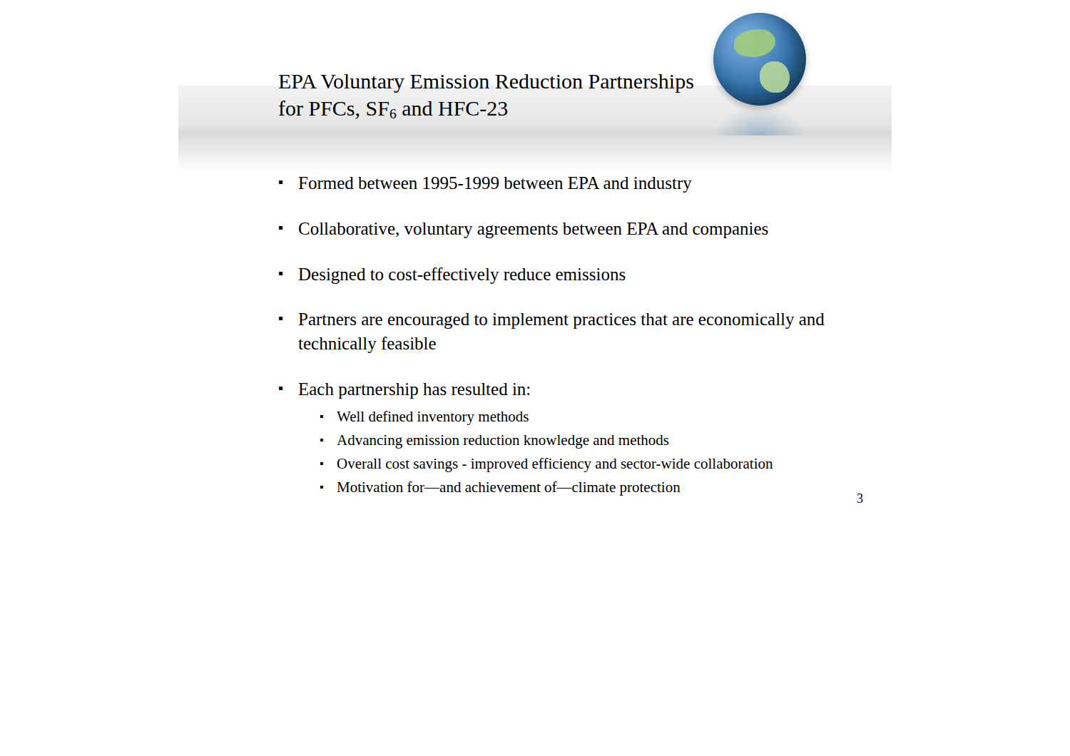EPA Voluntary Emission Reduction Partnerships
for PFCs, SF6 and HFC-23
Formed between 1995-1999 between EPA and industry
Collaborative, voluntary agreements between EPA and companies
Designed to cost-effectively reduce emissions
Partners are encouraged to implement practices that are economically and technically feasible
Each partnership has resulted in:
Well defined inventory methods
Advancing emission reduction knowledge and methods
Overall cost savings - improved efficiency and sector-wide collaboration
Motivation for—and achievement of—climate protection
3